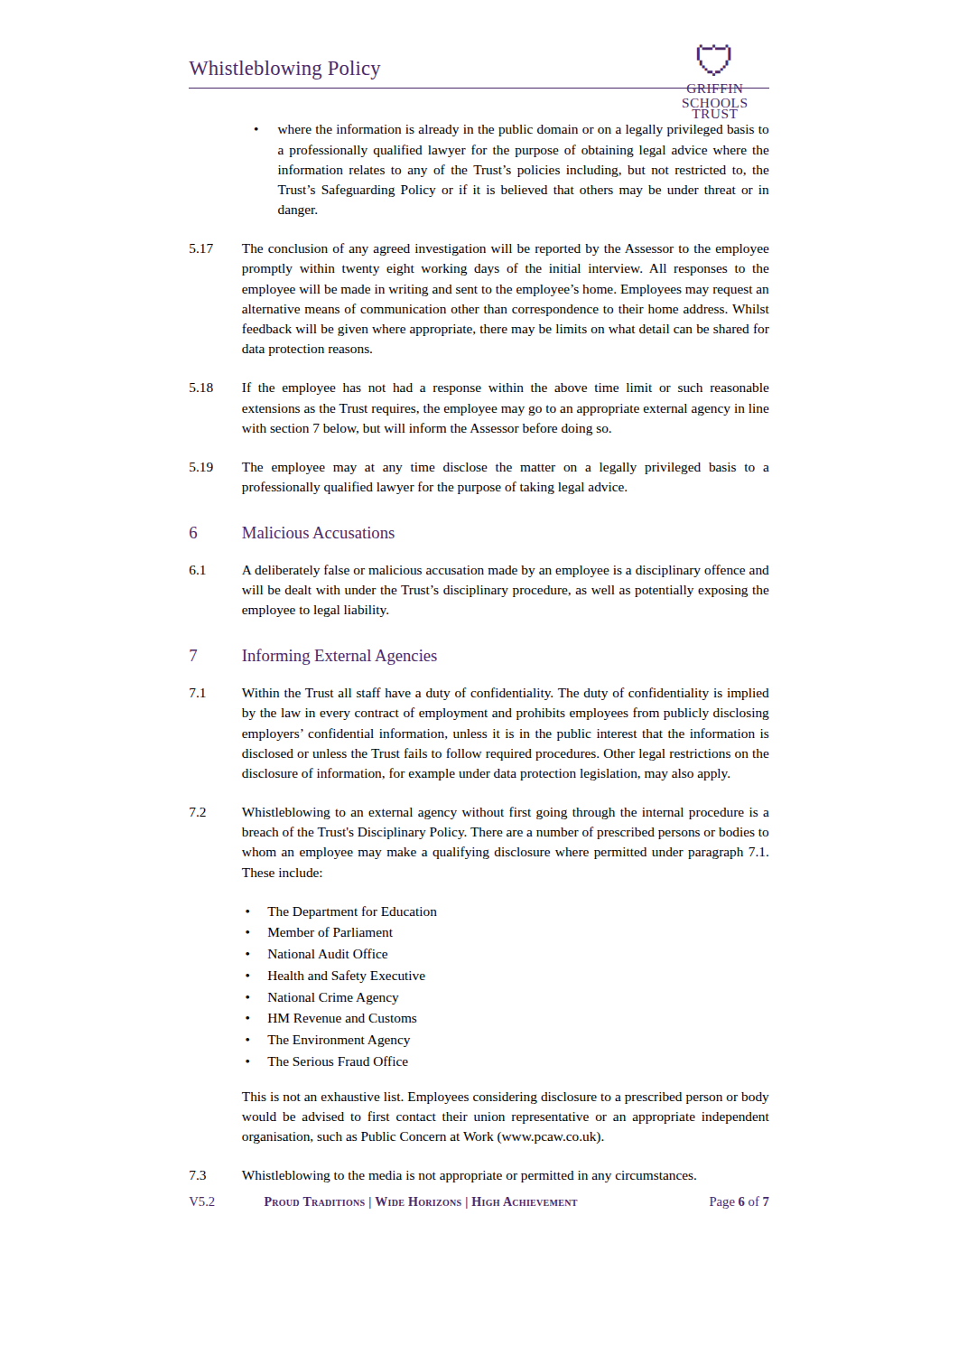🛡 GRIFFIN SCHOOLS TRUST
Whistleblowing Policy
where the information is already in the public domain or on a legally privileged basis to a professionally qualified lawyer for the purpose of obtaining legal advice where the information relates to any of the Trust’s policies including, but not restricted to, the Trust’s Safeguarding Policy or if it is believed that others may be under threat or in danger.
5.17
The conclusion of any agreed investigation will be reported by the Assessor to the employee promptly within twenty eight working days of the initial interview. All responses to the employee will be made in writing and sent to the employee’s home. Employees may request an alternative means of communication other than correspondence to their home address. Whilst feedback will be given where appropriate, there may be limits on what detail can be shared for data protection reasons.
5.18
If the employee has not had a response within the above time limit or such reasonable extensions as the Trust requires, the employee may go to an appropriate external agency in line with section 7 below, but will inform the Assessor before doing so.
5.19
The employee may at any time disclose the matter on a legally privileged basis to a professionally qualified lawyer for the purpose of taking legal advice.
6 Malicious Accusations
6.1
A deliberately false or malicious accusation made by an employee is a disciplinary offence and will be dealt with under the Trust’s disciplinary procedure, as well as potentially exposing the employee to legal liability.
7 Informing External Agencies
7.1
Within the Trust all staff have a duty of confidentiality. The duty of confidentiality is implied by the law in every contract of employment and prohibits employees from publicly disclosing employers’ confidential information, unless it is in the public interest that the information is disclosed or unless the Trust fails to follow required procedures. Other legal restrictions on the disclosure of information, for example under data protection legislation, may also apply.
7.2
Whistleblowing to an external agency without first going through the internal procedure is a breach of the Trust's Disciplinary Policy. There are a number of prescribed persons or bodies to whom an employee may make a qualifying disclosure where permitted under paragraph 7.1. These include:
The Department for Education
Member of Parliament
National Audit Office
Health and Safety Executive
National Crime Agency
HM Revenue and Customs
The Environment Agency
The Serious Fraud Office
This is not an exhaustive list. Employees considering disclosure to a prescribed person or body would be advised to first contact their union representative or an appropriate independent organisation, such as Public Concern at Work (www.pcaw.co.uk).
7.3
Whistleblowing to the media is not appropriate or permitted in any circumstances.
V5.2
Proud Traditions | Wide Horizons | High Achievement
Page 6 of 7